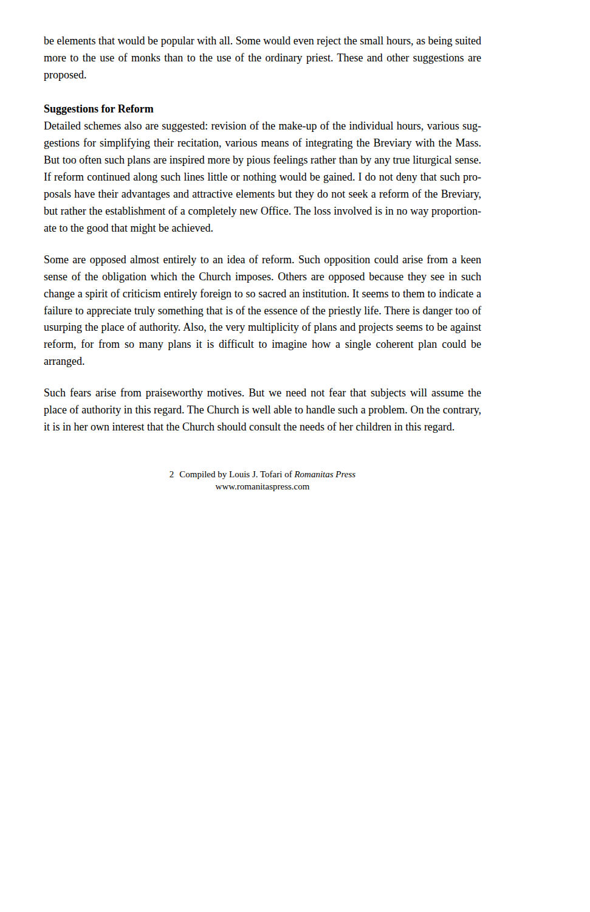be elements that would be popular with all. Some would even reject the small hours, as being suited more to the use of monks than to the use of the ordinary priest. These and other suggestions are proposed.
Suggestions for Reform
Detailed schemes also are suggested: revision of the make-up of the individual hours, various suggestions for simplifying their recitation, various means of integrating the Breviary with the Mass. But too often such plans are inspired more by pious feelings rather than by any true liturgical sense. If reform continued along such lines little or nothing would be gained. I do not deny that such proposals have their advantages and attractive elements but they do not seek a reform of the Breviary, but rather the establishment of a completely new Office. The loss involved is in no way proportionate to the good that might be achieved.
Some are opposed almost entirely to an idea of reform. Such opposition could arise from a keen sense of the obligation which the Church imposes. Others are opposed because they see in such change a spirit of criticism entirely foreign to so sacred an institution. It seems to them to indicate a failure to appreciate truly something that is of the essence of the priestly life. There is danger too of usurping the place of authority. Also, the very multiplicity of plans and projects seems to be against reform, for from so many plans it is difficult to imagine how a single coherent plan could be arranged.
Such fears arise from praiseworthy motives. But we need not fear that subjects will assume the place of authority in this regard. The Church is well able to handle such a problem. On the contrary, it is in her own interest that the Church should consult the needs of her children in this regard.
2 Compiled by Louis J. Tofari of Romanitas Press
www.romanitaspress.com